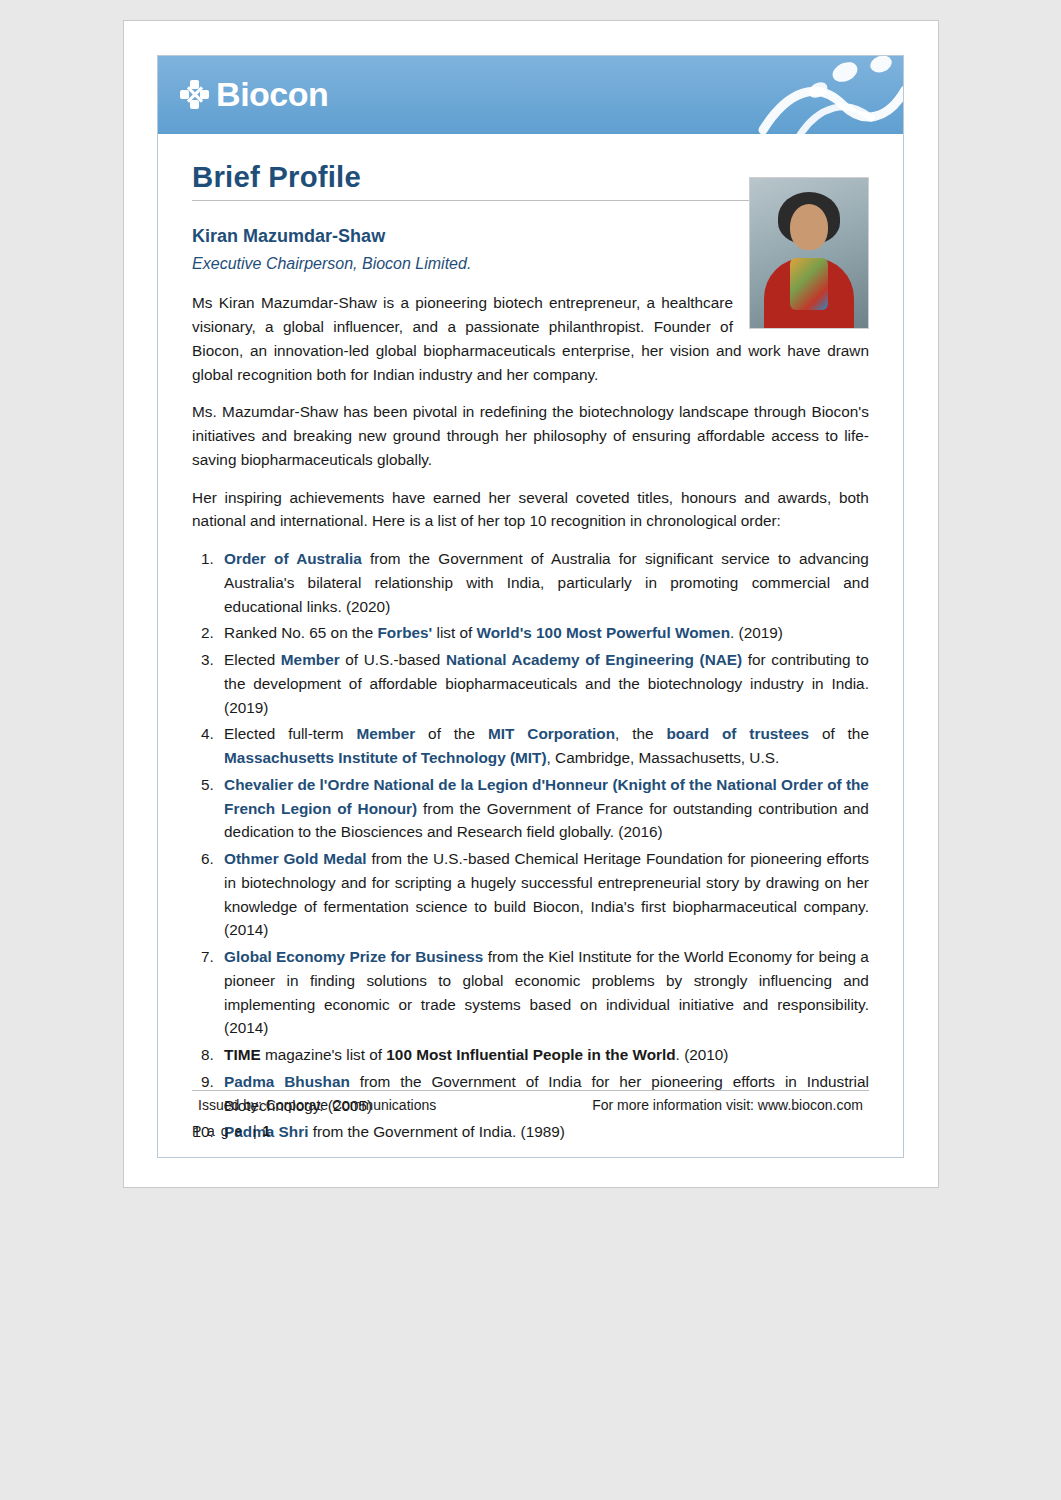Biocon
Brief Profile
Kiran Mazumdar-Shaw
Executive Chairperson, Biocon Limited.
Ms Kiran Mazumdar-Shaw is a pioneering biotech entrepreneur, a healthcare visionary, a global influencer, and a passionate philanthropist. Founder of Biocon, an innovation-led global biopharmaceuticals enterprise, her vision and work have drawn global recognition both for Indian industry and her company.
Ms. Mazumdar-Shaw has been pivotal in redefining the biotechnology landscape through Biocon's initiatives and breaking new ground through her philosophy of ensuring affordable access to life-saving biopharmaceuticals globally.
Her inspiring achievements have earned her several coveted titles, honours and awards, both national and international. Here is a list of her top 10 recognition in chronological order:
Order of Australia from the Government of Australia for significant service to advancing Australia's bilateral relationship with India, particularly in promoting commercial and educational links. (2020)
Ranked No. 65 on the Forbes' list of World's 100 Most Powerful Women. (2019)
Elected Member of U.S.-based National Academy of Engineering (NAE) for contributing to the development of affordable biopharmaceuticals and the biotechnology industry in India. (2019)
Elected full-term Member of the MIT Corporation, the board of trustees of the Massachusetts Institute of Technology (MIT), Cambridge, Massachusetts, U.S.
Chevalier de l'Ordre National de la Legion d'Honneur (Knight of the National Order of the French Legion of Honour) from the Government of France for outstanding contribution and dedication to the Biosciences and Research field globally. (2016)
Othmer Gold Medal from the U.S.-based Chemical Heritage Foundation for pioneering efforts in biotechnology and for scripting a hugely successful entrepreneurial story by drawing on her knowledge of fermentation science to build Biocon, India's first biopharmaceutical company. (2014)
Global Economy Prize for Business from the Kiel Institute for the World Economy for being a pioneer in finding solutions to global economic problems by strongly influencing and implementing economic or trade systems based on individual initiative and responsibility. (2014)
TIME magazine's list of 100 Most Influential People in the World. (2010)
Padma Bhushan from the Government of India for her pioneering efforts in Industrial Biotechnology. (2005)
Padma Shri from the Government of India. (1989)
Issued by: Corporate Communications
For more information visit: www.biocon.com
P a g e | 1